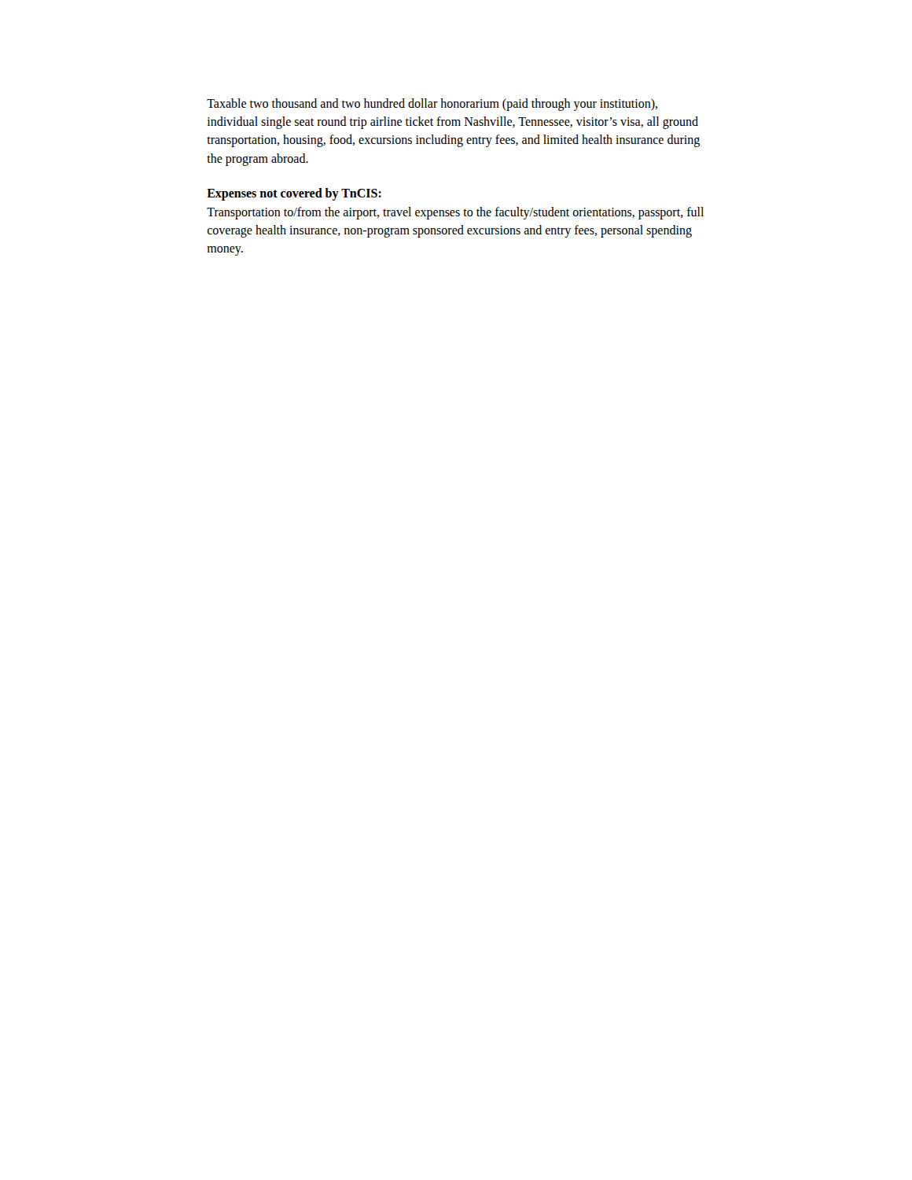Taxable two thousand and two hundred dollar honorarium (paid through your institution), individual single seat round trip airline ticket from Nashville, Tennessee, visitor’s visa, all ground transportation, housing, food, excursions including entry fees, and limited health insurance during the program abroad.
Expenses not covered by TnCIS:
Transportation to/from the airport, travel expenses to the faculty/student orientations, passport, full coverage health insurance, non-program sponsored excursions and entry fees, personal spending money.